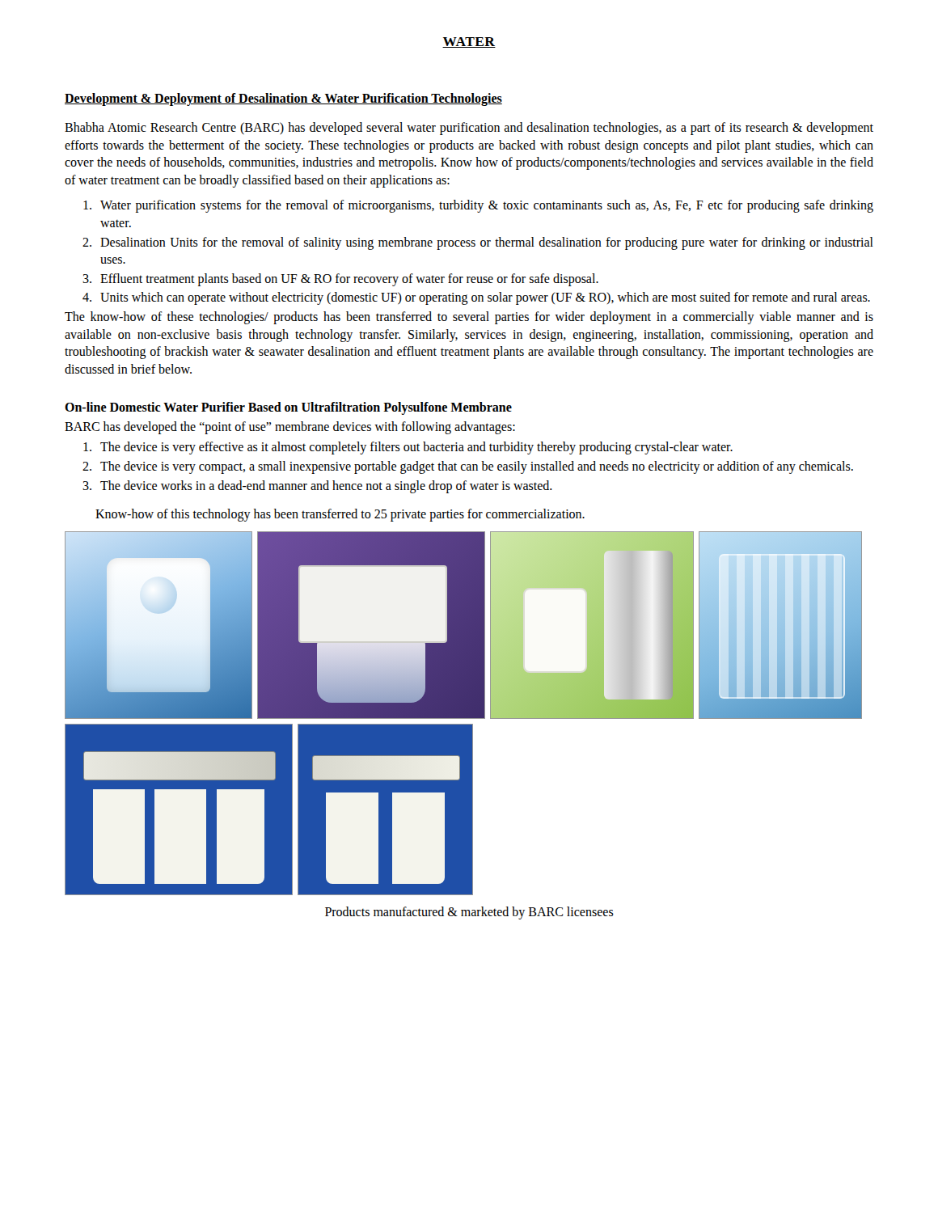WATER
Development & Deployment of Desalination & Water Purification Technologies
Bhabha Atomic Research Centre (BARC) has developed several water purification and desalination technologies, as a part of its research & development efforts towards the betterment of the society. These technologies or products are backed with robust design concepts and pilot plant studies, which can cover the needs of households, communities, industries and metropolis. Know how of products/components/technologies and services available in the field of water treatment can be broadly classified based on their applications as:
Water purification systems for the removal of microorganisms, turbidity & toxic contaminants such as, As, Fe, F etc for producing safe drinking water.
Desalination Units for the removal of salinity using membrane process or thermal desalination for producing pure water for drinking or industrial uses.
Effluent treatment plants based on UF & RO for recovery of water for reuse or for safe disposal.
Units which can operate without electricity (domestic UF) or operating on solar power (UF & RO), which are most suited for remote and rural areas.
The know-how of these technologies/ products has been transferred to several parties for wider deployment in a commercially viable manner and is available on non-exclusive basis through technology transfer. Similarly, services in design, engineering, installation, commissioning, operation and troubleshooting of brackish water & seawater desalination and effluent treatment plants are available through consultancy. The important technologies are discussed in brief below.
On-line Domestic Water Purifier Based on Ultrafiltration Polysulfone Membrane
BARC has developed the “point of use” membrane devices with following advantages:
The device is very effective as it almost completely filters out bacteria and turbidity thereby producing crystal-clear water.
The device is very compact, a small inexpensive portable gadget that can be easily installed and needs no electricity or addition of any chemicals.
The device works in a dead-end manner and hence not a single drop of water is wasted.
Know-how of this technology has been transferred to 25 private parties for commercialization.
Products manufactured & marketed by BARC licensees